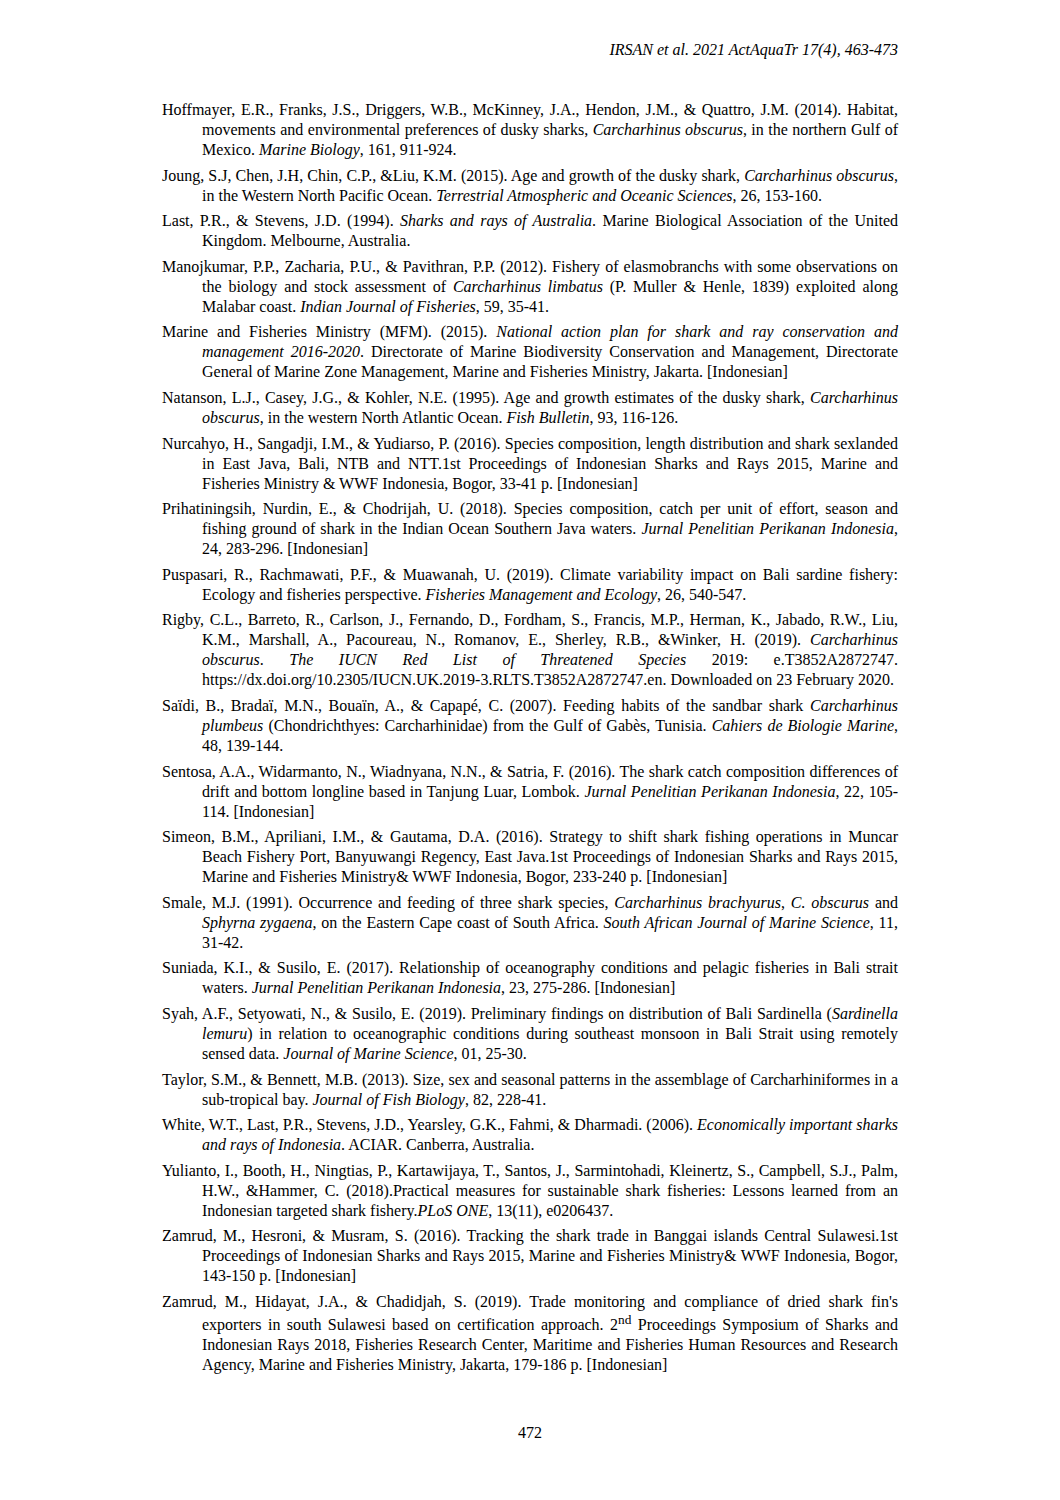IRSAN et al. 2021 ActAquaTr 17(4), 463-473
Hoffmayer, E.R., Franks, J.S., Driggers, W.B., McKinney, J.A., Hendon, J.M., & Quattro, J.M. (2014). Habitat, movements and environmental preferences of dusky sharks, Carcharhinus obscurus, in the northern Gulf of Mexico. Marine Biology, 161, 911-924.
Joung, S.J, Chen, J.H, Chin, C.P., &Liu, K.M. (2015). Age and growth of the dusky shark, Carcharhinus obscurus, in the Western North Pacific Ocean. Terrestrial Atmospheric and Oceanic Sciences, 26, 153-160.
Last, P.R., & Stevens, J.D. (1994). Sharks and rays of Australia. Marine Biological Association of the United Kingdom. Melbourne, Australia.
Manojkumar, P.P., Zacharia, P.U., & Pavithran, P.P. (2012). Fishery of elasmobranchs with some observations on the biology and stock assessment of Carcharhinus limbatus (P. Muller & Henle, 1839) exploited along Malabar coast. Indian Journal of Fisheries, 59, 35-41.
Marine and Fisheries Ministry (MFM). (2015). National action plan for shark and ray conservation and management 2016-2020. Directorate of Marine Biodiversity Conservation and Management, Directorate General of Marine Zone Management, Marine and Fisheries Ministry, Jakarta. [Indonesian]
Natanson, L.J., Casey, J.G., & Kohler, N.E. (1995). Age and growth estimates of the dusky shark, Carcharhinus obscurus, in the western North Atlantic Ocean. Fish Bulletin, 93, 116-126.
Nurcahyo, H., Sangadji, I.M., & Yudiarso, P. (2016). Species composition, length distribution and shark sexlanded in East Java, Bali, NTB and NTT.1st Proceedings of Indonesian Sharks and Rays 2015, Marine and Fisheries Ministry & WWF Indonesia, Bogor, 33-41 p. [Indonesian]
Prihatiningsih, Nurdin, E., & Chodrijah, U. (2018). Species composition, catch per unit of effort, season and fishing ground of shark in the Indian Ocean Southern Java waters. Jurnal Penelitian Perikanan Indonesia, 24, 283-296. [Indonesian]
Puspasari, R., Rachmawati, P.F., & Muawanah, U. (2019). Climate variability impact on Bali sardine fishery: Ecology and fisheries perspective. Fisheries Management and Ecology, 26, 540-547.
Rigby, C.L., Barreto, R., Carlson, J., Fernando, D., Fordham, S., Francis, M.P., Herman, K., Jabado, R.W., Liu, K.M., Marshall, A., Pacoureau, N., Romanov, E., Sherley, R.B., &Winker, H. (2019). Carcharhinus obscurus. The IUCN Red List of Threatened Species 2019: e.T3852A2872747. https://dx.doi.org/10.2305/IUCN.UK.2019-3.RLTS.T3852A2872747.en. Downloaded on 23 February 2020.
Saïdi, B., Bradaï, M.N., Bouaïn, A., & Capapé, C. (2007). Feeding habits of the sandbar shark Carcharhinus plumbeus (Chondrichthyes: Carcharhinidae) from the Gulf of Gabès, Tunisia. Cahiers de Biologie Marine, 48, 139-144.
Sentosa, A.A., Widarmanto, N., Wiadnyana, N.N., & Satria, F. (2016). The shark catch composition differences of drift and bottom longline based in Tanjung Luar, Lombok. Jurnal Penelitian Perikanan Indonesia, 22, 105-114. [Indonesian]
Simeon, B.M., Apriliani, I.M., & Gautama, D.A. (2016). Strategy to shift shark fishing operations in Muncar Beach Fishery Port, Banyuwangi Regency, East Java.1st Proceedings of Indonesian Sharks and Rays 2015, Marine and Fisheries Ministry& WWF Indonesia, Bogor, 233-240 p. [Indonesian]
Smale, M.J. (1991). Occurrence and feeding of three shark species, Carcharhinus brachyurus, C. obscurus and Sphyrna zygaena, on the Eastern Cape coast of South Africa. South African Journal of Marine Science, 11, 31-42.
Suniada, K.I., & Susilo, E. (2017). Relationship of oceanography conditions and pelagic fisheries in Bali strait waters. Jurnal Penelitian Perikanan Indonesia, 23, 275-286. [Indonesian]
Syah, A.F., Setyowati, N., & Susilo, E. (2019). Preliminary findings on distribution of Bali Sardinella (Sardinella lemuru) in relation to oceanographic conditions during southeast monsoon in Bali Strait using remotely sensed data. Journal of Marine Science, 01, 25-30.
Taylor, S.M., & Bennett, M.B. (2013). Size, sex and seasonal patterns in the assemblage of Carcharhiniformes in a sub-tropical bay. Journal of Fish Biology, 82, 228-41.
White, W.T., Last, P.R., Stevens, J.D., Yearsley, G.K., Fahmi, & Dharmadi. (2006). Economically important sharks and rays of Indonesia. ACIAR. Canberra, Australia.
Yulianto, I., Booth, H., Ningtias, P., Kartawijaya, T., Santos, J., Sarmintohadi, Kleinertz, S., Campbell, S.J., Palm, H.W., &Hammer, C. (2018).Practical measures for sustainable shark fisheries: Lessons learned from an Indonesian targeted shark fishery.PLoS ONE, 13(11), e0206437.
Zamrud, M., Hesroni, & Musram, S. (2016). Tracking the shark trade in Banggai islands Central Sulawesi.1st Proceedings of Indonesian Sharks and Rays 2015, Marine and Fisheries Ministry& WWF Indonesia, Bogor, 143-150 p. [Indonesian]
Zamrud, M., Hidayat, J.A., & Chadidjah, S. (2019). Trade monitoring and compliance of dried shark fin's exporters in south Sulawesi based on certification approach. 2nd Proceedings Symposium of Sharks and Indonesian Rays 2018, Fisheries Research Center, Maritime and Fisheries Human Resources and Research Agency, Marine and Fisheries Ministry, Jakarta, 179-186 p. [Indonesian]
472